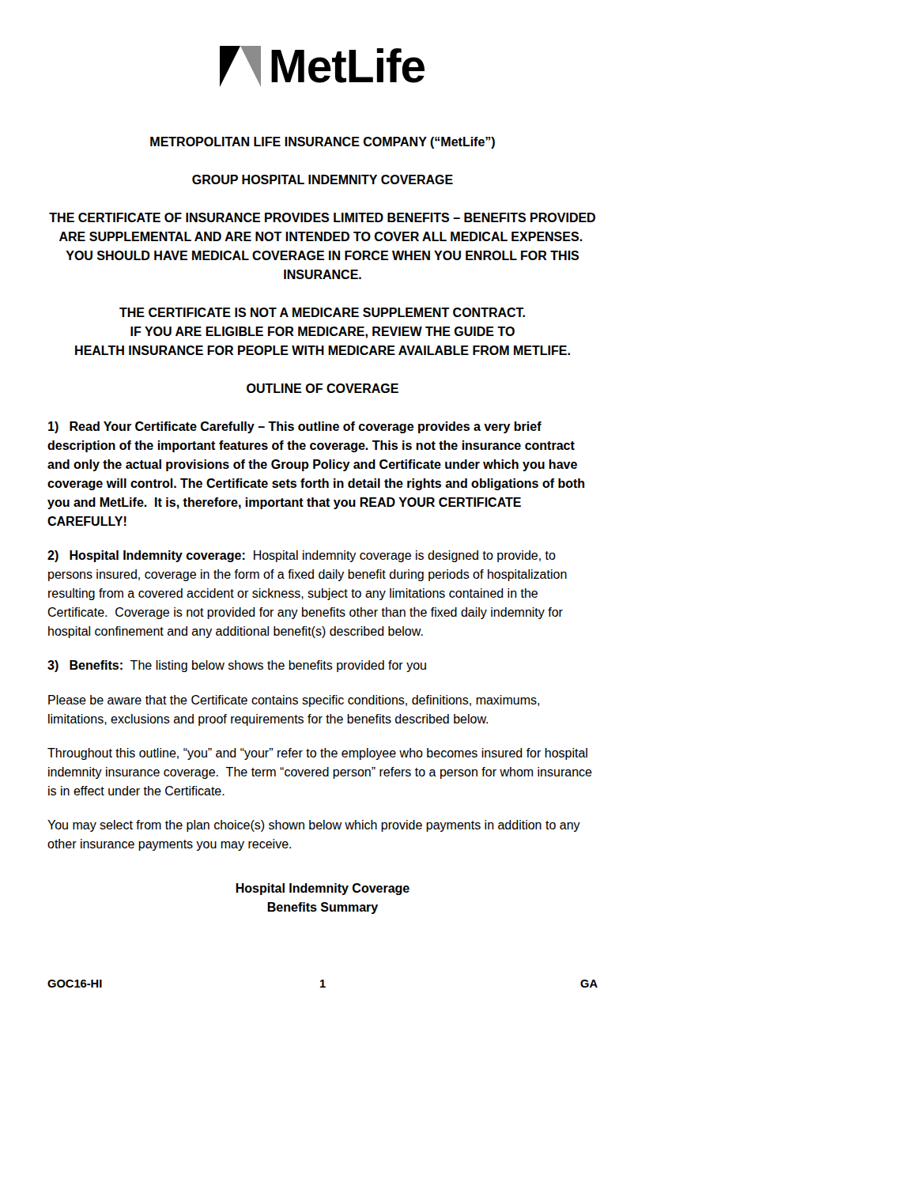MetLife
METROPOLITAN LIFE INSURANCE COMPANY (“MetLife”)
GROUP HOSPITAL INDEMNITY COVERAGE
THE CERTIFICATE OF INSURANCE PROVIDES LIMITED BENEFITS – BENEFITS PROVIDED ARE SUPPLEMENTAL AND ARE NOT INTENDED TO COVER ALL MEDICAL EXPENSES. YOU SHOULD HAVE MEDICAL COVERAGE IN FORCE WHEN YOU ENROLL FOR THIS INSURANCE.
THE CERTIFICATE IS NOT A MEDICARE SUPPLEMENT CONTRACT.
IF YOU ARE ELIGIBLE FOR MEDICARE, REVIEW THE GUIDE TO
HEALTH INSURANCE FOR PEOPLE WITH MEDICARE AVAILABLE FROM METLIFE.
OUTLINE OF COVERAGE
1) Read Your Certificate Carefully – This outline of coverage provides a very brief description of the important features of the coverage. This is not the insurance contract and only the actual provisions of the Group Policy and Certificate under which you have coverage will control. The Certificate sets forth in detail the rights and obligations of both you and MetLife. It is, therefore, important that you READ YOUR CERTIFICATE CAREFULLY!
2) Hospital Indemnity coverage: Hospital indemnity coverage is designed to provide, to persons insured, coverage in the form of a fixed daily benefit during periods of hospitalization resulting from a covered accident or sickness, subject to any limitations contained in the Certificate. Coverage is not provided for any benefits other than the fixed daily indemnity for hospital confinement and any additional benefit(s) described below.
3) Benefits: The listing below shows the benefits provided for you
Please be aware that the Certificate contains specific conditions, definitions, maximums, limitations, exclusions and proof requirements for the benefits described below.
Throughout this outline, “you” and “your” refer to the employee who becomes insured for hospital indemnity insurance coverage. The term “covered person” refers to a person for whom insurance is in effect under the Certificate.
You may select from the plan choice(s) shown below which provide payments in addition to any other insurance payments you may receive.
Hospital Indemnity Coverage
Benefits Summary
GOC16-HI
1
GA